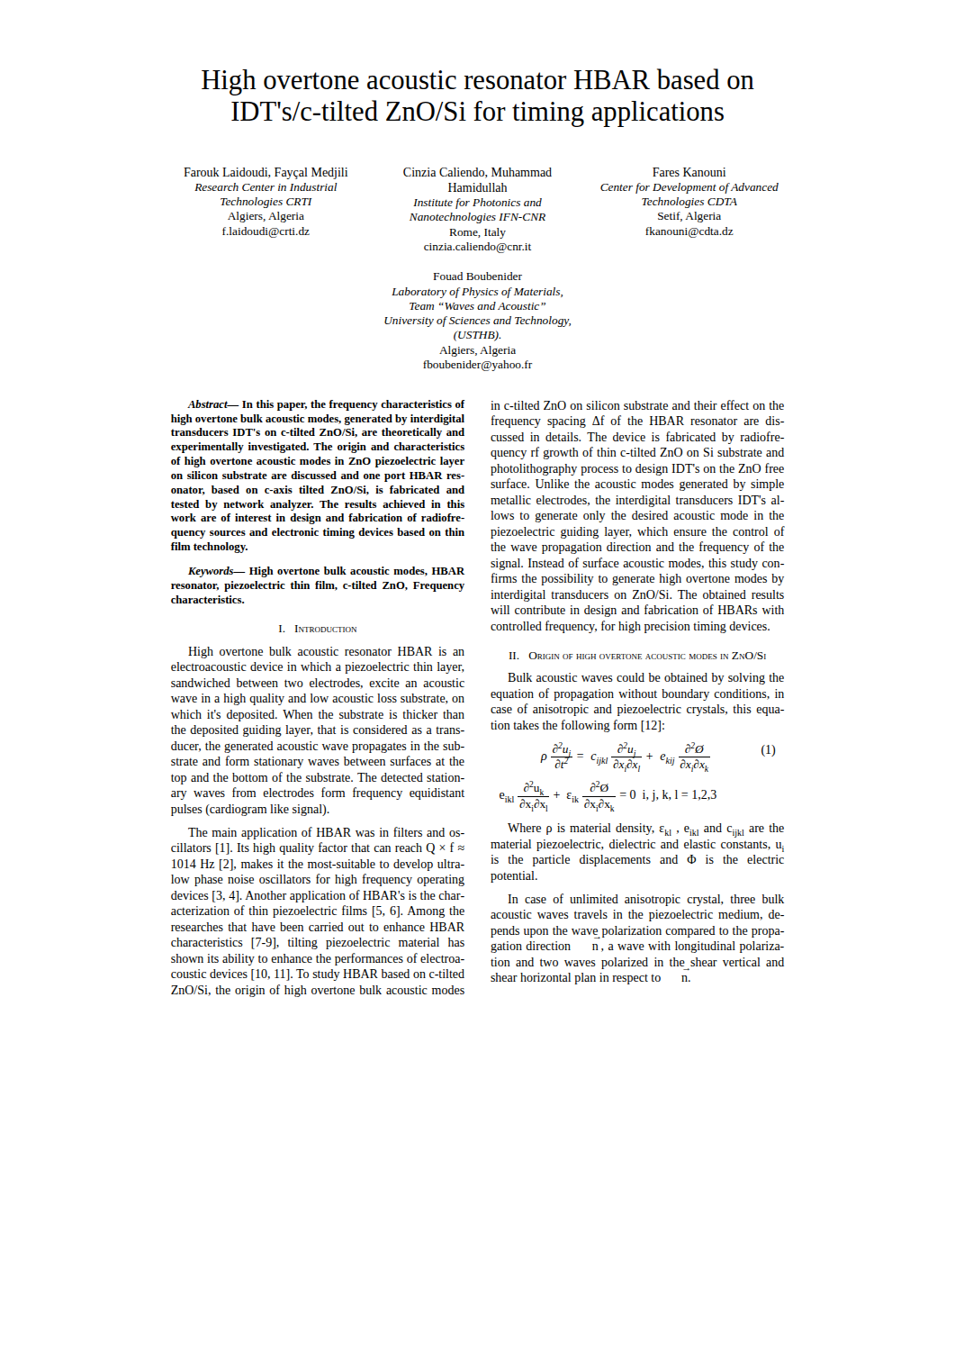High overtone acoustic resonator HBAR based on
IDT's/c-tilted ZnO/Si for timing applications
Farouk Laidoudi, Fayçal Medjili
Research Center in Industrial
Technologies CRTI
Algiers, Algeria
f.laidoudi@crti.dz
Cinzia Caliendo, Muhammad
Hamidullah
Institute for Photonics and
Nanotechnologies IFN-CNR
Rome, Italy
cinzia.caliendo@cnr.it
Fares Kanouni
Center for Development of Advanced
Technologies CDTA
Setif, Algeria
fkanouni@cdta.dz
Fouad Boubenider
Laboratory of Physics of Materials,
Team “Waves and Acoustic”
University of Sciences and Technology,
(USTHB).
Algiers, Algeria
fboubenider@yahoo.fr
Abstract— In this paper, the frequency characteristics of high overtone bulk acoustic modes, generated by interdigital transducers IDT's on c-tilted ZnO/Si, are theoretically and experimentally investigated. The origin and characteristics of high overtone acoustic modes in ZnO piezoelectric layer on silicon substrate are discussed and one port HBAR resonator, based on c-axis tilted ZnO/Si, is fabricated and tested by network analyzer. The results achieved in this work are of interest in design and fabrication of radiofrequency sources and electronic timing devices based on thin film technology.
Keywords— High overtone bulk acoustic modes, HBAR resonator, piezoelectric thin film, c-tilted ZnO, Frequency characteristics.
I. Introduction
High overtone bulk acoustic resonator HBAR is an electroacoustic device in which a piezoelectric thin layer, sandwiched between two electrodes, excite an acoustic wave in a high quality and low acoustic loss substrate, on which it's deposited. When the substrate is thicker than the deposited guiding layer, that is considered as a transducer, the generated acoustic wave propagates in the substrate and form stationary waves between surfaces at the top and the bottom of the substrate. The detected stationary waves from electrodes form frequency equidistant pulses (cardiogram like signal).
The main application of HBAR was in filters and oscillators [1]. Its high quality factor that can reach Q × f ≈ 1014 Hz [2], makes it the most-suitable to develop ultra-low phase noise oscillators for high frequency operating devices [3, 4]. Another application of HBAR's is the characterization of thin piezoelectric films [5, 6]. Among the researches that have been carried out to enhance HBAR characteristics [7-9], tilting piezoelectric material has shown its ability to enhance the performances of electroacoustic devices [10, 11]. To study HBAR based on c-tilted ZnO/Si, the origin of high overtone bulk acoustic modes in c-tilted ZnO on silicon substrate and their effect on the frequency spacing Δf of the HBAR resonator are discussed in details. The device is fabricated by radiofrequency rf growth of thin c-tilted ZnO on Si substrate and photolithography process to design IDT's on the ZnO free surface. Unlike the acoustic modes generated by simple metallic electrodes, the interdigital transducers IDT's allows to generate only the desired acoustic mode in the piezoelectric guiding layer, which ensure the control of the wave propagation direction and the frequency of the signal. Instead of surface acoustic modes, this study confirms the possibility to generate high overtone modes by interdigital transducers on ZnO/Si. The obtained results will contribute in design and fabrication of HBARs with controlled frequency, for high precision timing devices.
II. Origin of high overtone acoustic modes in ZnO/Si
Bulk acoustic waves could be obtained by solving the equation of propagation without boundary conditions, in case of anisotropic and piezoelectric crystals, this equation takes the following form [12]:
(1) ρ ∂2uj∂t2 = cijkl ∂2uj∂xi∂xl + ekij ∂2Ø∂xi∂xk
eikl ∂2uk∂xi∂xl + εik ∂2Ø∂xi∂xk = 0 i, j, k, l = 1,2,3
Where ρ is material density, εkl , eikl and cijkl are the material piezoelectric, dielectric and elastic constants, ui is the particle displacements and Φ is the electric potential.
In case of unlimited anisotropic crystal, three bulk acoustic waves travels in the piezoelectric medium, depends upon the wave polarization compared to the propagation direction n , a wave with longitudinal polarization and two waves polarized in the shear vertical and shear horizontal plan in respect to n.